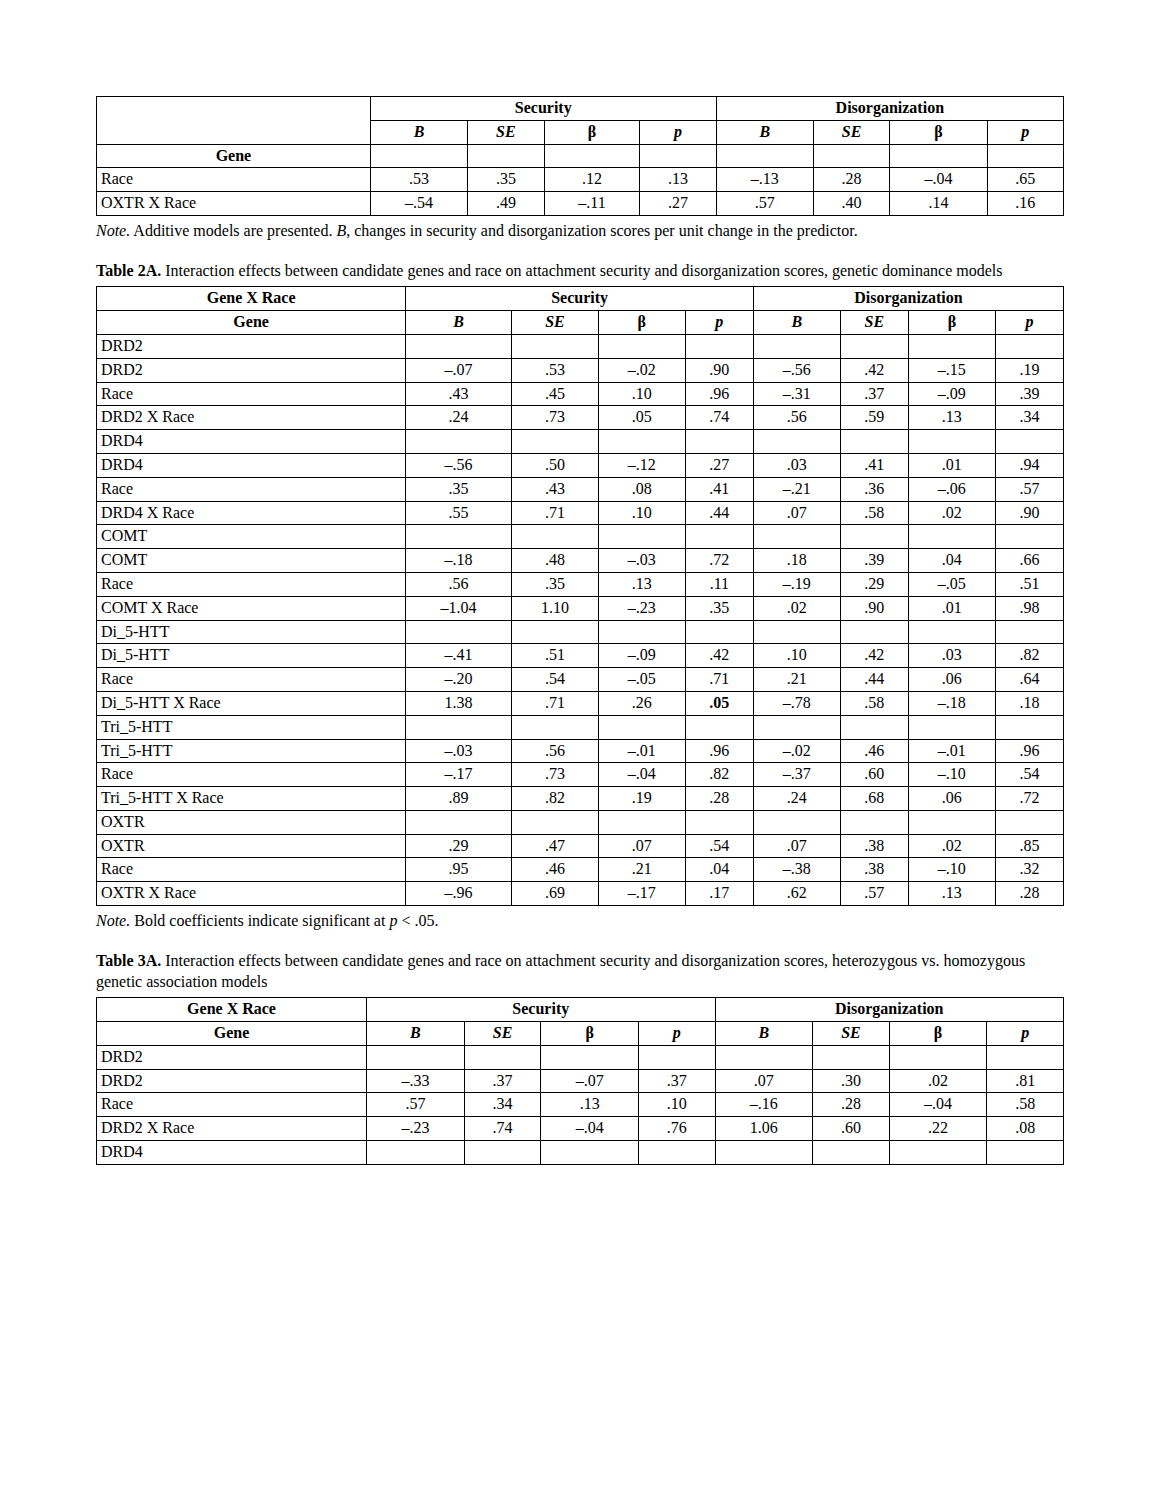| | Security | Disorganization |
| --- | --- | --- |
| B | SE | β | p | B | SE | β | p |
| Gene | | | | | | | | |
| Race | .53 | .35 | .12 | .13 | –.13 | .28 | –.04 | .65 |
| OXTR X Race | –.54 | .49 | –.11 | .27 | .57 | .40 | .14 | .16 |
Note. Additive models are presented. B, changes in security and disorganization scores per unit change in the predictor.
Table 2A. Interaction effects between candidate genes and race on attachment security and disorganization scores, genetic dominance models
| Gene X Race | Security | Disorganization |
| --- | --- | --- |
| Gene | B | SE | β | p | B | SE | β | p |
| DRD2 | | | | | | | | |
| DRD2 | –.07 | .53 | –.02 | .90 | –.56 | .42 | –.15 | .19 |
| Race | .43 | .45 | .10 | .96 | –.31 | .37 | –.09 | .39 |
| DRD2 X Race | .24 | .73 | .05 | .74 | .56 | .59 | .13 | .34 |
| DRD4 | | | | | | | | |
| DRD4 | –.56 | .50 | –.12 | .27 | .03 | .41 | .01 | .94 |
| Race | .35 | .43 | .08 | .41 | –.21 | .36 | –.06 | .57 |
| DRD4 X Race | .55 | .71 | .10 | .44 | .07 | .58 | .02 | .90 |
| COMT | | | | | | | | |
| COMT | –.18 | .48 | –.03 | .72 | .18 | .39 | .04 | .66 |
| Race | .56 | .35 | .13 | .11 | –.19 | .29 | –.05 | .51 |
| COMT X Race | –1.04 | 1.10 | –.23 | .35 | .02 | .90 | .01 | .98 |
| Di_5-HTT | | | | | | | | |
| Di_5-HTT | –.41 | .51 | –.09 | .42 | .10 | .42 | .03 | .82 |
| Race | –.20 | .54 | –.05 | .71 | .21 | .44 | .06 | .64 |
| Di_5-HTT X Race | 1.38 | .71 | .26 | .05 | –.78 | .58 | –.18 | .18 |
| Tri_5-HTT | | | | | | | | |
| Tri_5-HTT | –.03 | .56 | –.01 | .96 | –.02 | .46 | –.01 | .96 |
| Race | –.17 | .73 | –.04 | .82 | –.37 | .60 | –.10 | .54 |
| Tri_5-HTT X Race | .89 | .82 | .19 | .28 | .24 | .68 | .06 | .72 |
| OXTR | | | | | | | | |
| OXTR | .29 | .47 | .07 | .54 | .07 | .38 | .02 | .85 |
| Race | .95 | .46 | .21 | .04 | –.38 | .38 | –.10 | .32 |
| OXTR X Race | –.96 | .69 | –.17 | .17 | .62 | .57 | .13 | .28 |
Note. Bold coefficients indicate significant at p < .05.
Table 3A. Interaction effects between candidate genes and race on attachment security and disorganization scores, heterozygous vs. homozygous genetic association models
| Gene X Race | Security | Disorganization |
| --- | --- | --- |
| Gene | B | SE | β | p | B | SE | β | p |
| DRD2 | | | | | | | | |
| DRD2 | –.33 | .37 | –.07 | .37 | .07 | .30 | .02 | .81 |
| Race | .57 | .34 | .13 | .10 | –.16 | .28 | –.04 | .58 |
| DRD2 X Race | –.23 | .74 | –.04 | .76 | 1.06 | .60 | .22 | .08 |
| DRD4 | | | | | | | | |